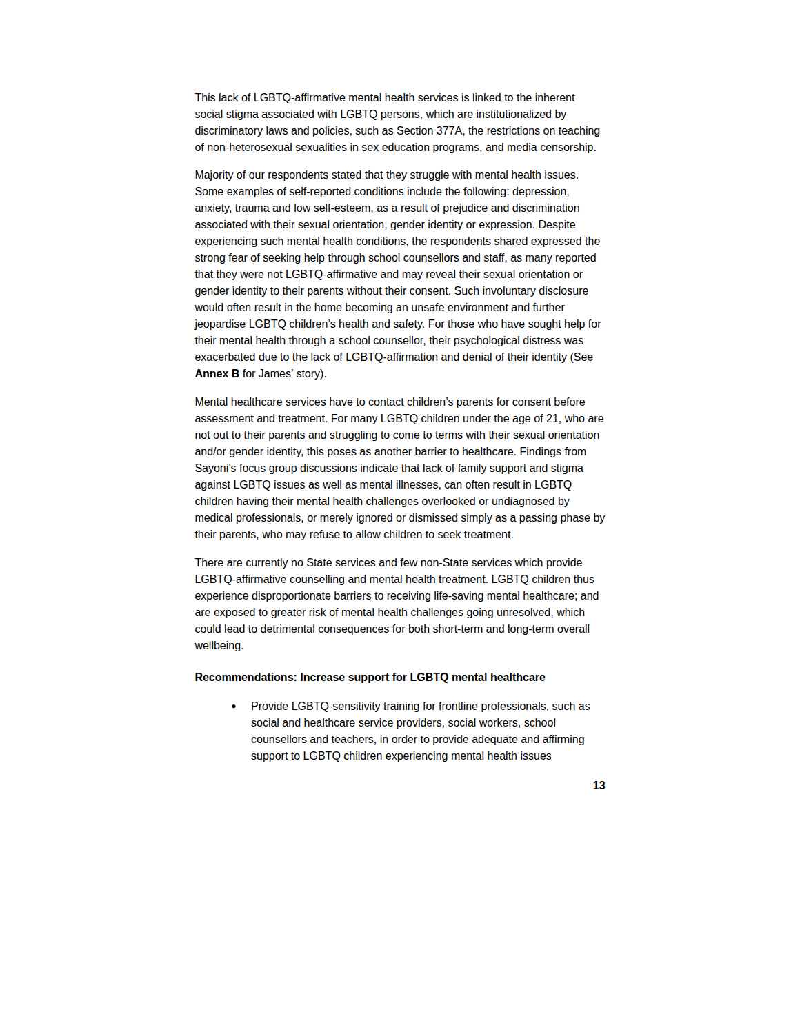This lack of LGBTQ-affirmative mental health services is linked to the inherent social stigma associated with LGBTQ persons, which are institutionalized by discriminatory laws and policies, such as Section 377A, the restrictions on teaching of non-heterosexual sexualities in sex education programs, and media censorship.
Majority of our respondents stated that they struggle with mental health issues. Some examples of self-reported conditions include the following: depression, anxiety, trauma and low self-esteem, as a result of prejudice and discrimination associated with their sexual orientation, gender identity or expression. Despite experiencing such mental health conditions, the respondents shared expressed the strong fear of seeking help through school counsellors and staff, as many reported that they were not LGBTQ-affirmative and may reveal their sexual orientation or gender identity to their parents without their consent. Such involuntary disclosure would often result in the home becoming an unsafe environment and further jeopardise LGBTQ children’s health and safety. For those who have sought help for their mental health through a school counsellor, their psychological distress was exacerbated due to the lack of LGBTQ-affirmation and denial of their identity (See Annex B for James’ story).
Mental healthcare services have to contact children’s parents for consent before assessment and treatment. For many LGBTQ children under the age of 21, who are not out to their parents and struggling to come to terms with their sexual orientation and/or gender identity, this poses as another barrier to healthcare. Findings from Sayoni’s focus group discussions indicate that lack of family support and stigma against LGBTQ issues as well as mental illnesses, can often result in LGBTQ children having their mental health challenges overlooked or undiagnosed by medical professionals, or merely ignored or dismissed simply as a passing phase by their parents, who may refuse to allow children to seek treatment.
There are currently no State services and few non-State services which provide LGBTQ-affirmative counselling and mental health treatment. LGBTQ children thus experience disproportionate barriers to receiving life-saving mental healthcare; and are exposed to greater risk of mental health challenges going unresolved, which could lead to detrimental consequences for both short-term and long-term overall wellbeing.
Recommendations: Increase support for LGBTQ mental healthcare
Provide LGBTQ-sensitivity training for frontline professionals, such as social and healthcare service providers, social workers, school counsellors and teachers, in order to provide adequate and affirming support to LGBTQ children experiencing mental health issues
13